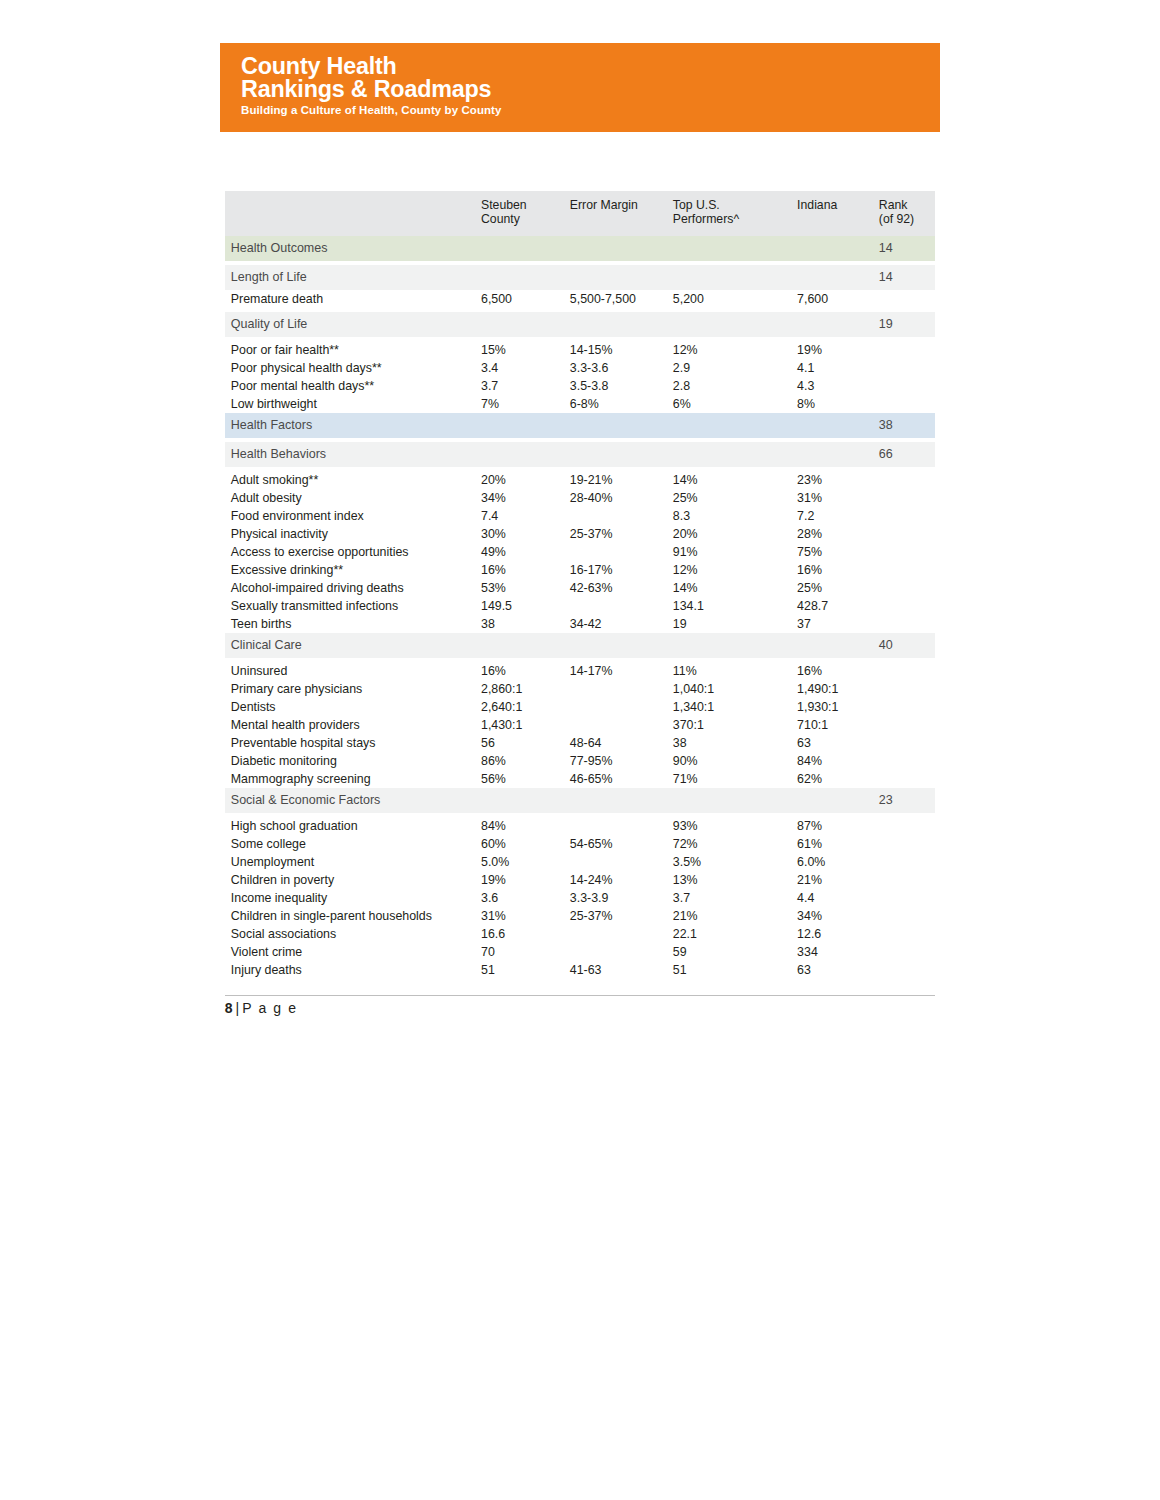County Health
Rankings & Roadmaps
Building a Culture of Health, County by County
| | Steuben County | Error Margin | Top U.S. Performers^ | Indiana | Rank (of 92) |
| Health Outcomes | | | | | 14 |
| Length of Life | | | | | 14 |
| Premature death | 6,500 | 5,500-7,500 | 5,200 | 7,600 | |
| Quality of Life | | | | | 19 |
| Poor or fair health** | 15% | 14-15% | 12% | 19% | |
| Poor physical health days** | 3.4 | 3.3-3.6 | 2.9 | 4.1 | |
| Poor mental health days** | 3.7 | 3.5-3.8 | 2.8 | 4.3 | |
| Low birthweight | 7% | 6-8% | 6% | 8% | |
| Health Factors | | | | | 38 |
| Health Behaviors | | | | | 66 |
| Adult smoking** | 20% | 19-21% | 14% | 23% | |
| Adult obesity | 34% | 28-40% | 25% | 31% | |
| Food environment index | 7.4 | | 8.3 | 7.2 | |
| Physical inactivity | 30% | 25-37% | 20% | 28% | |
| Access to exercise opportunities | 49% | | 91% | 75% | |
| Excessive drinking** | 16% | 16-17% | 12% | 16% | |
| Alcohol-impaired driving deaths | 53% | 42-63% | 14% | 25% | |
| Sexually transmitted infections | 149.5 | | 134.1 | 428.7 | |
| Teen births | 38 | 34-42 | 19 | 37 | |
| Clinical Care | | | | | 40 |
| Uninsured | 16% | 14-17% | 11% | 16% | |
| Primary care physicians | 2,860:1 | | 1,040:1 | 1,490:1 | |
| Dentists | 2,640:1 | | 1,340:1 | 1,930:1 | |
| Mental health providers | 1,430:1 | | 370:1 | 710:1 | |
| Preventable hospital stays | 56 | 48-64 | 38 | 63 | |
| Diabetic monitoring | 86% | 77-95% | 90% | 84% | |
| Mammography screening | 56% | 46-65% | 71% | 62% | |
| Social & Economic Factors | | | | | 23 |
| High school graduation | 84% | | 93% | 87% | |
| Some college | 60% | 54-65% | 72% | 61% | |
| Unemployment | 5.0% | | 3.5% | 6.0% | |
| Children in poverty | 19% | 14-24% | 13% | 21% | |
| Income inequality | 3.6 | 3.3-3.9 | 3.7 | 4.4 | |
| Children in single-parent households | 31% | 25-37% | 21% | 34% | |
| Social associations | 16.6 | | 22.1 | 12.6 | |
| Violent crime | 70 | | 59 | 334 | |
| Injury deaths | 51 | 41-63 | 51 | 63 | |
8|P a g e